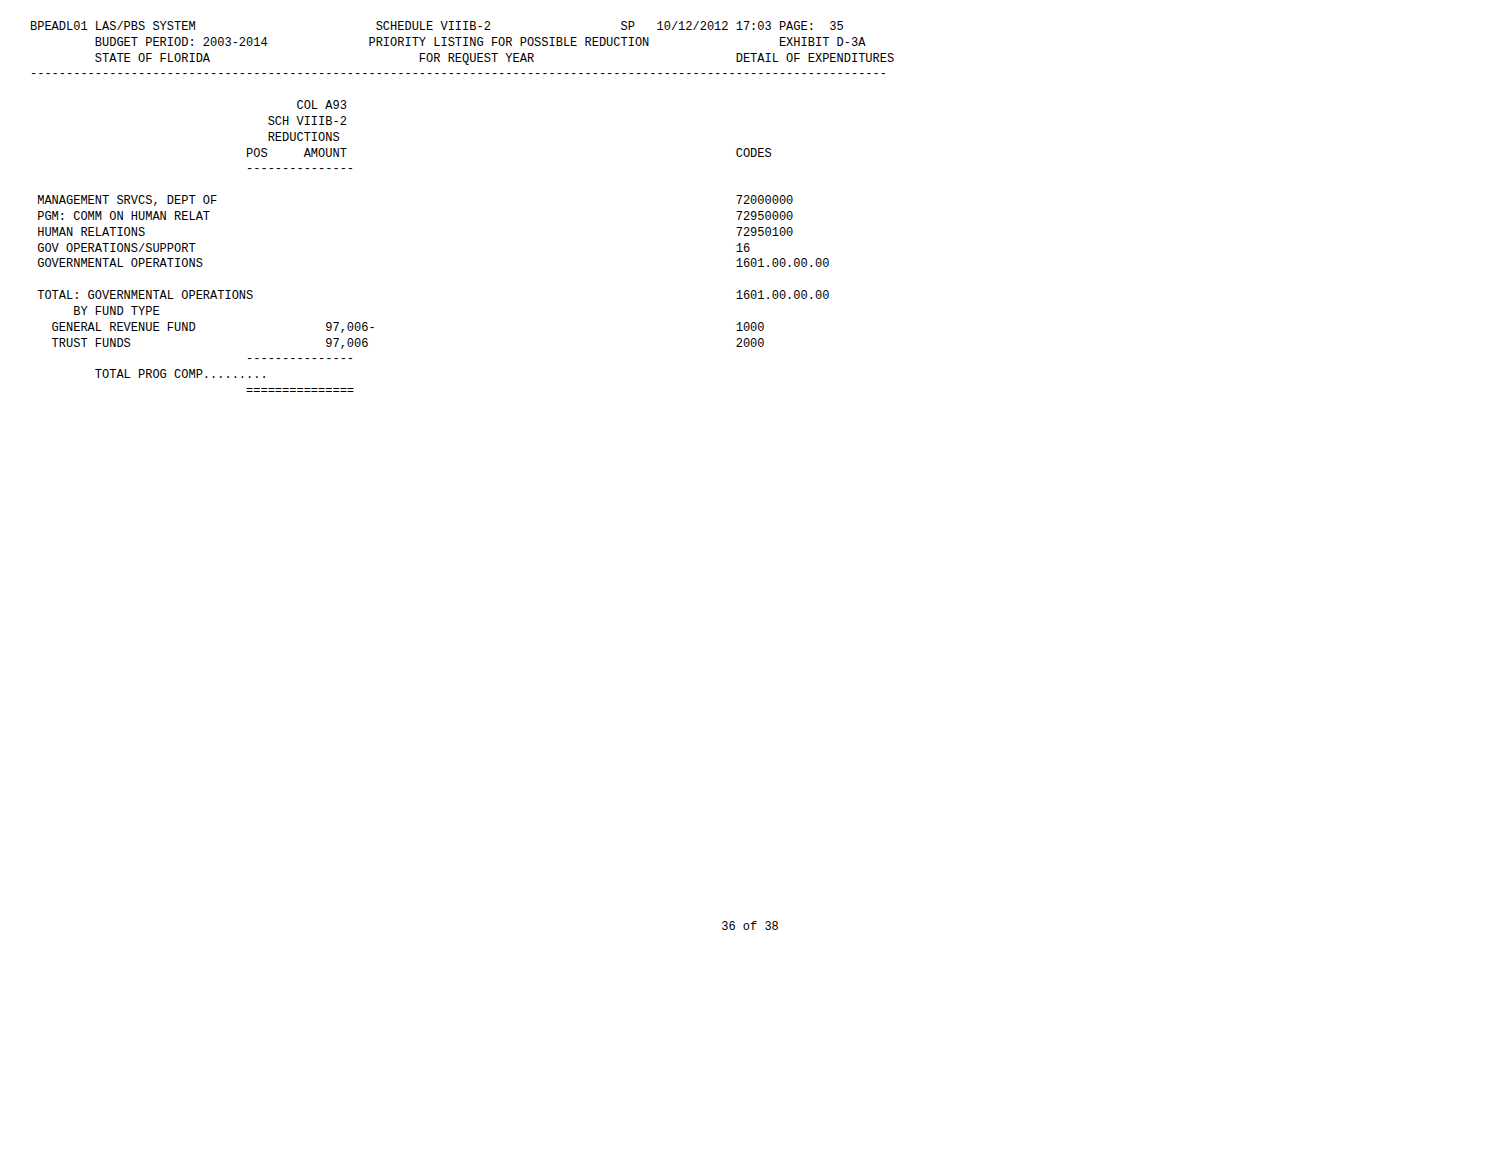BPEADL01 LAS/PBS SYSTEM                         SCHEDULE VIIIB-2                  SP   10/12/2012 17:03 PAGE:  35
         BUDGET PERIOD: 2003-2014              PRIORITY LISTING FOR POSSIBLE REDUCTION                  EXHIBIT D-3A
         STATE OF FLORIDA                             FOR REQUEST YEAR                            DETAIL OF EXPENDITURES
-----------------------------------------------------------------------------------------------------------------------

                                     COL A93
                                 SCH VIIIB-2
                                 REDUCTIONS
                              POS     AMOUNT                                                      CODES
                              ---------------

 MANAGEMENT SRVCS, DEPT OF                                                                        72000000
 PGM: COMM ON HUMAN RELAT                                                                         72950000
 HUMAN RELATIONS                                                                                  72950100
 GOV OPERATIONS/SUPPORT                                                                           16
 GOVERNMENTAL OPERATIONS                                                                          1601.00.00.00

 TOTAL: GOVERNMENTAL OPERATIONS                                                                   1601.00.00.00
      BY FUND TYPE
   GENERAL REVENUE FUND                  97,006-                                                  1000
   TRUST FUNDS                           97,006                                                   2000
                              ---------------
         TOTAL PROG COMP.........
                              ===============
36 of 38